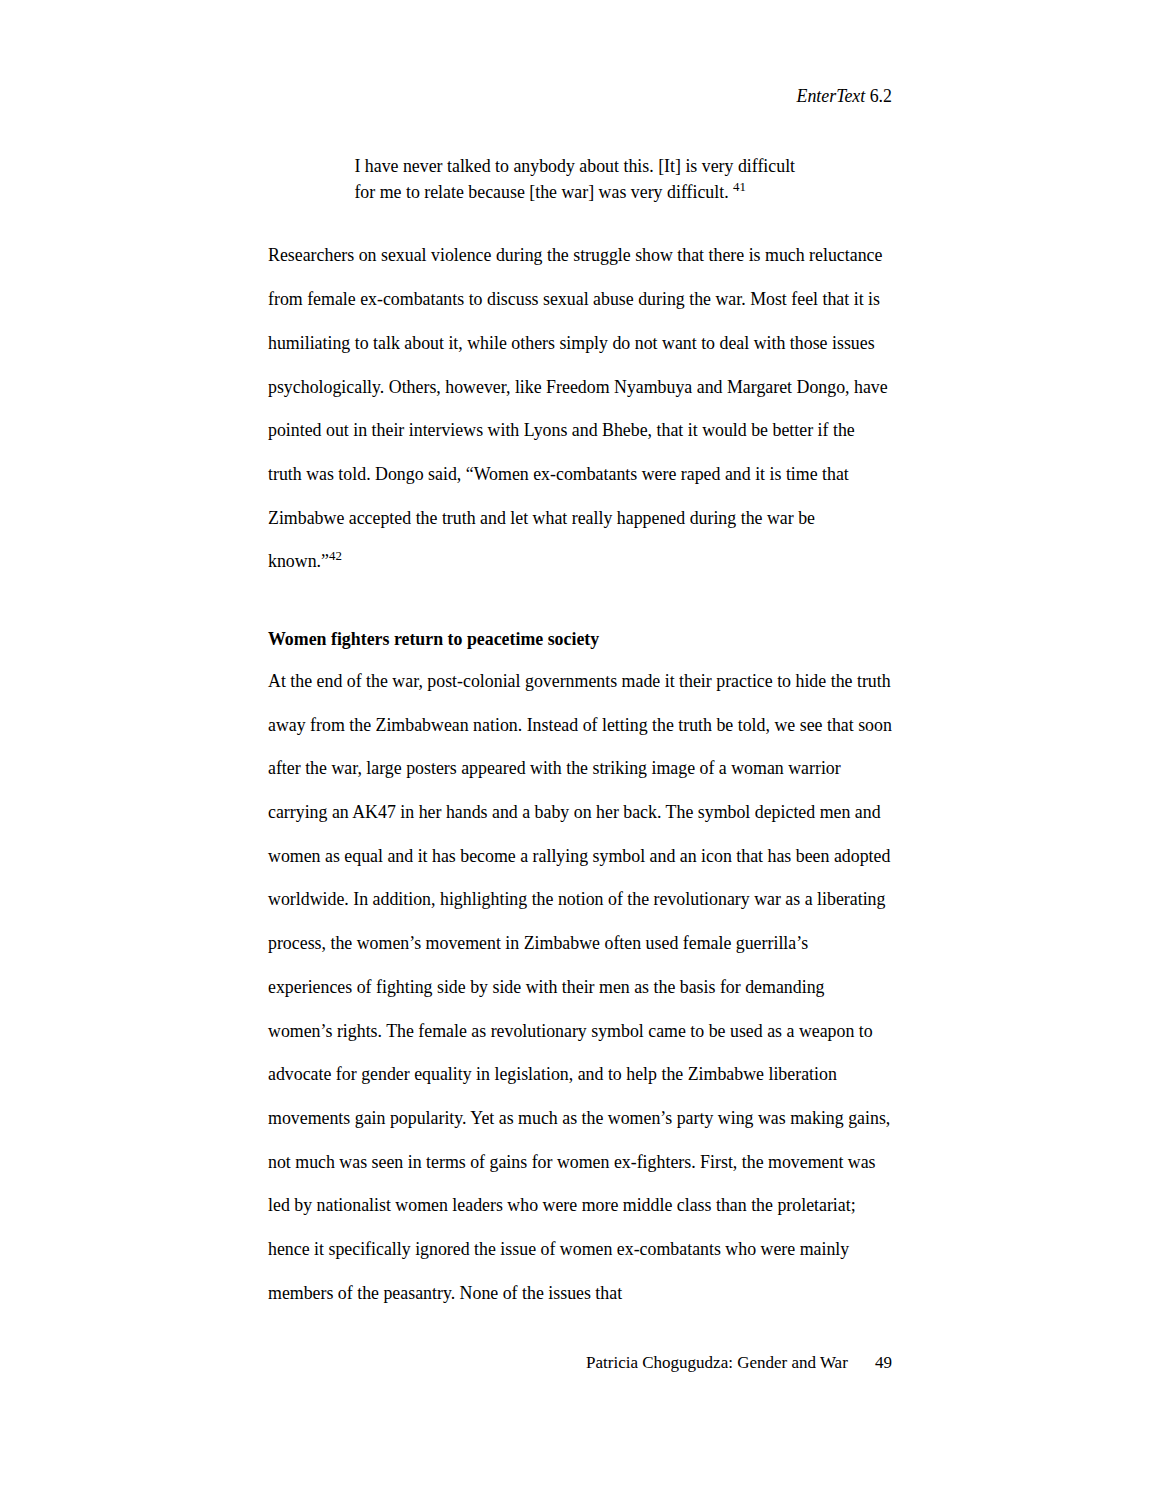EnterText 6.2
I have never talked to anybody about this. [It] is very difficult
for me to relate because [the war] was very difficult. 41
Researchers on sexual violence during the struggle show that there is much reluctance from female ex-combatants to discuss sexual abuse during the war. Most feel that it is humiliating to talk about it, while others simply do not want to deal with those issues psychologically. Others, however, like Freedom Nyambuya and Margaret Dongo, have pointed out in their interviews with Lyons and Bhebe, that it would be better if the truth was told. Dongo said, “Women ex-combatants were raped and it is time that Zimbabwe accepted the truth and let what really happened during the war be known.”42
Women fighters return to peacetime society
At the end of the war, post-colonial governments made it their practice to hide the truth away from the Zimbabwean nation. Instead of letting the truth be told, we see that soon after the war, large posters appeared with the striking image of a woman warrior carrying an AK47 in her hands and a baby on her back. The symbol depicted men and women as equal and it has become a rallying symbol and an icon that has been adopted worldwide. In addition, highlighting the notion of the revolutionary war as a liberating process, the women’s movement in Zimbabwe often used female guerrilla’s experiences of fighting side by side with their men as the basis for demanding women’s rights. The female as revolutionary symbol came to be used as a weapon to advocate for gender equality in legislation, and to help the Zimbabwe liberation movements gain popularity. Yet as much as the women’s party wing was making gains, not much was seen in terms of gains for women ex-fighters. First, the movement was led by nationalist women leaders who were more middle class than the proletariat; hence it specifically ignored the issue of women ex-combatants who were mainly members of the peasantry. None of the issues that
Patricia Chogugudza: Gender and War49